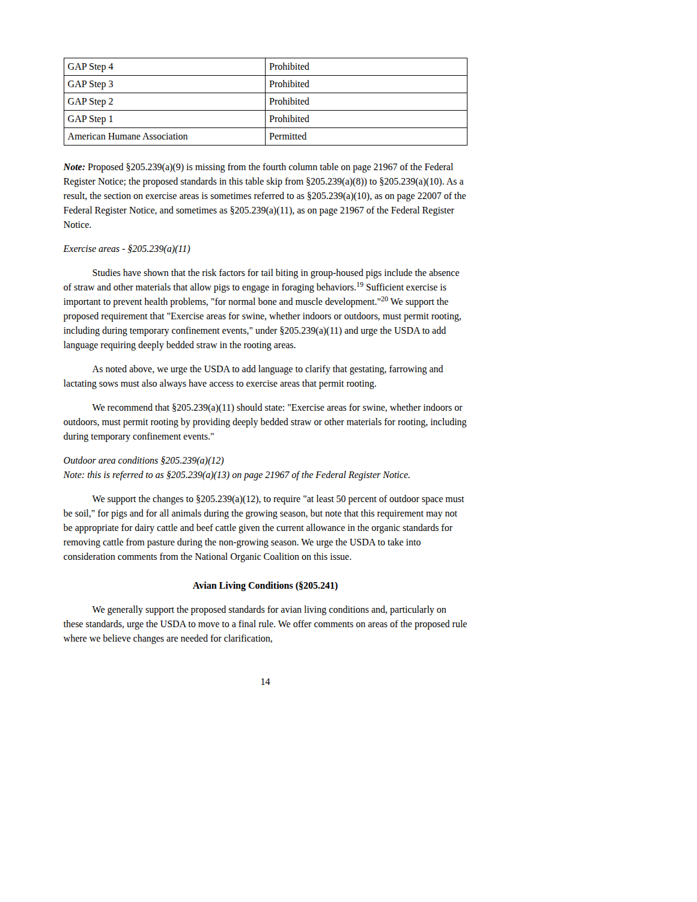| GAP Step 4 | Prohibited |
| GAP Step 3 | Prohibited |
| GAP Step 2 | Prohibited |
| GAP Step 1 | Prohibited |
| American Humane Association | Permitted |
Note: Proposed §205.239(a)(9) is missing from the fourth column table on page 21967 of the Federal Register Notice; the proposed standards in this table skip from §205.239(a)(8)) to §205.239(a)(10). As a result, the section on exercise areas is sometimes referred to as §205.239(a)(10), as on page 22007 of the Federal Register Notice, and sometimes as §205.239(a)(11), as on page 21967 of the Federal Register Notice.
Exercise areas - §205.239(a)(11)
Studies have shown that the risk factors for tail biting in group-housed pigs include the absence of straw and other materials that allow pigs to engage in foraging behaviors.19 Sufficient exercise is important to prevent health problems, "for normal bone and muscle development."20 We support the proposed requirement that "Exercise areas for swine, whether indoors or outdoors, must permit rooting, including during temporary confinement events," under §205.239(a)(11) and urge the USDA to add language requiring deeply bedded straw in the rooting areas.
As noted above, we urge the USDA to add language to clarify that gestating, farrowing and lactating sows must also always have access to exercise areas that permit rooting.
We recommend that §205.239(a)(11) should state: "Exercise areas for swine, whether indoors or outdoors, must permit rooting by providing deeply bedded straw or other materials for rooting, including during temporary confinement events."
Outdoor area conditions §205.239(a)(12)
Note: this is referred to as §205.239(a)(13) on page 21967 of the Federal Register Notice.
We support the changes to §205.239(a)(12), to require "at least 50 percent of outdoor space must be soil," for pigs and for all animals during the growing season, but note that this requirement may not be appropriate for dairy cattle and beef cattle given the current allowance in the organic standards for removing cattle from pasture during the non-growing season. We urge the USDA to take into consideration comments from the National Organic Coalition on this issue.
Avian Living Conditions (§205.241)
We generally support the proposed standards for avian living conditions and, particularly on these standards, urge the USDA to move to a final rule. We offer comments on areas of the proposed rule where we believe changes are needed for clarification,
14